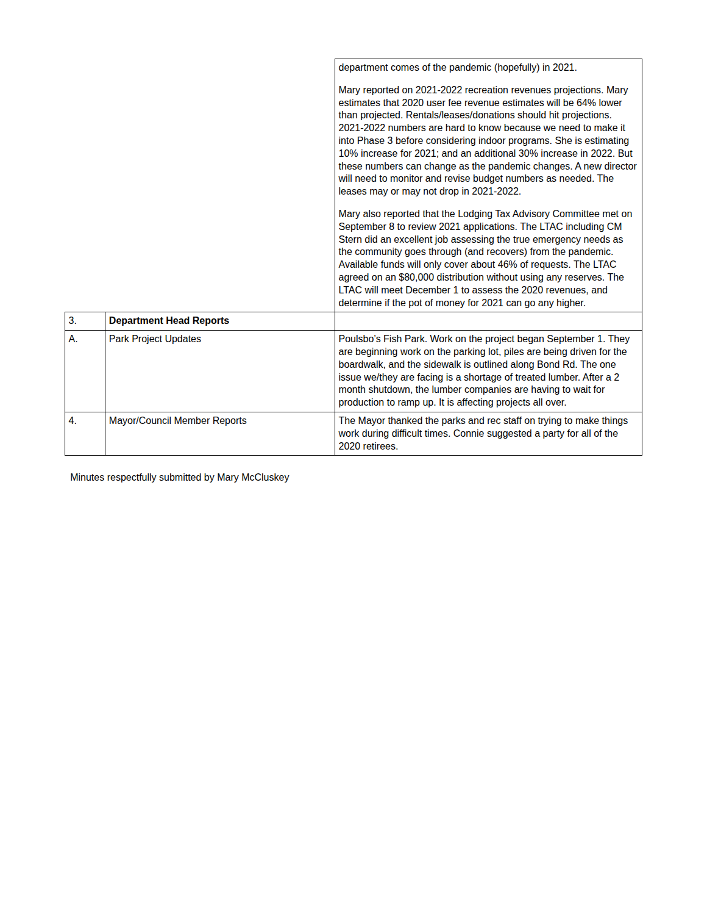| | | department comes of the pandemic (hopefully) in 2021. Mary reported on 2021-2022 recreation revenues projections. Mary estimates that 2020 user fee revenue estimates will be 64% lower than projected. Rentals/leases/donations should hit projections. 2021-2022 numbers are hard to know because we need to make it into Phase 3 before considering indoor programs. She is estimating 10% increase for 2021; and an additional 30% increase in 2022. But these numbers can change as the pandemic changes. A new director will need to monitor and revise budget numbers as needed. The leases may or may not drop in 2021-2022. Mary also reported that the Lodging Tax Advisory Committee met on September 8 to review 2021 applications. The LTAC including CM Stern did an excellent job assessing the true emergency needs as the community goes through (and recovers) from the pandemic. Available funds will only cover about 46% of requests. The LTAC agreed on an $80,000 distribution without using any reserves. The LTAC will meet December 1 to assess the 2020 revenues, and determine if the pot of money for 2021 can go any higher. |
| 3. | Department Head Reports | |
| A. | Park Project Updates | Poulsbo’s Fish Park. Work on the project began September 1. They are beginning work on the parking lot, piles are being driven for the boardwalk, and the sidewalk is outlined along Bond Rd. The one issue we/they are facing is a shortage of treated lumber. After a 2 month shutdown, the lumber companies are having to wait for production to ramp up. It is affecting projects all over. |
| 4. | Mayor/Council Member Reports | The Mayor thanked the parks and rec staff on trying to make things work during difficult times. Connie suggested a party for all of the 2020 retirees. |
Minutes respectfully submitted by Mary McCluskey